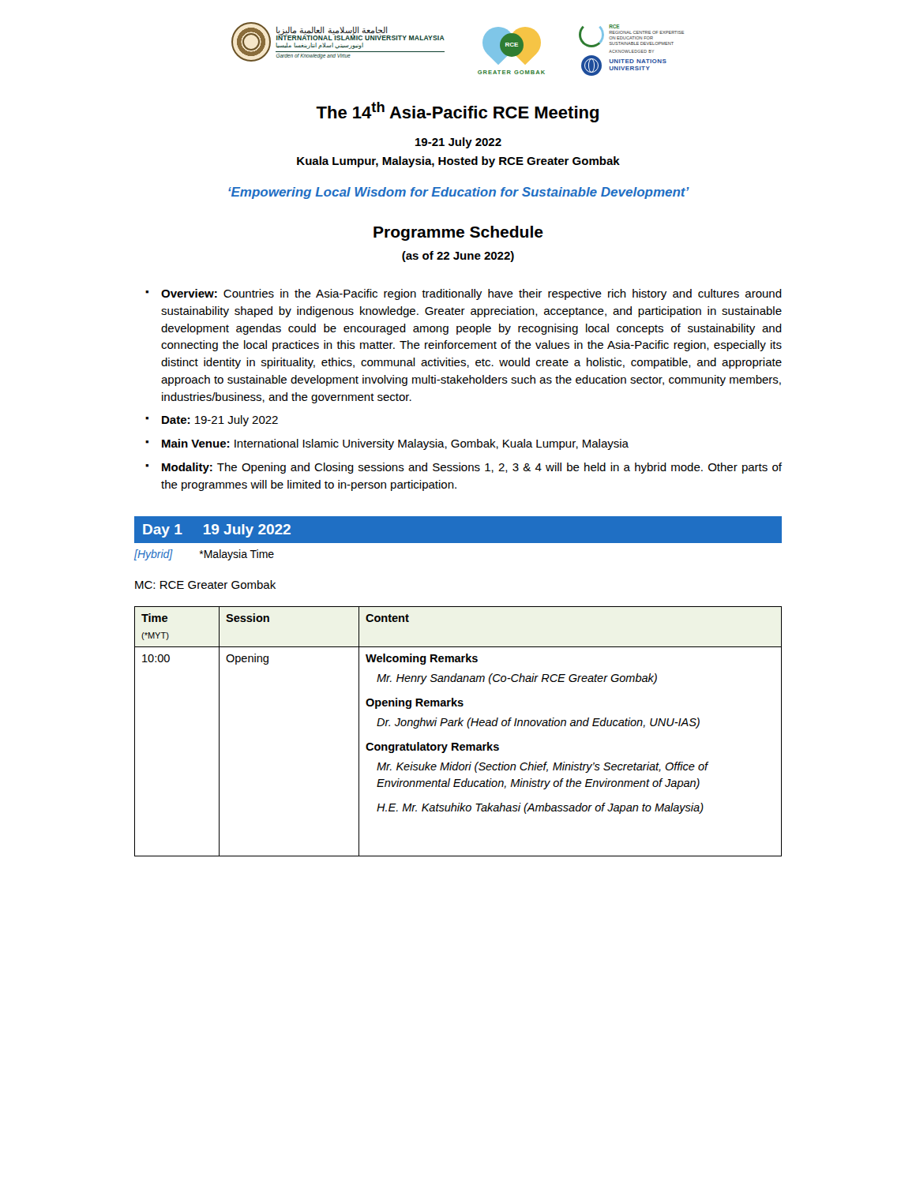الجامعة الإسلامية العالمية ماليزيا
INTERNATIONAL ISLAMIC UNIVERSITY MALAYSIA
اونيورسيتي اسلام انتاربنغسا مليسيا
Garden of Knowledge and Virtue
RCE
GREATER GOMBAK
RCE
REGIONAL CENTRE OF EXPERTISE
ON EDUCATION FOR
SUSTAINABLE DEVELOPMENT
ACKNOWLEDGED BY
UNITED NATIONS
UNIVERSITY
The 14th Asia-Pacific RCE Meeting
19-21 July 2022
Kuala Lumpur, Malaysia, Hosted by RCE Greater Gombak
‘Empowering Local Wisdom for Education for Sustainable Development’
Programme Schedule
(as of 22 June 2022)
Overview: Countries in the Asia-Pacific region traditionally have their respective rich history and cultures around sustainability shaped by indigenous knowledge. Greater appreciation, acceptance, and participation in sustainable development agendas could be encouraged among people by recognising local concepts of sustainability and connecting the local practices in this matter. The reinforcement of the values in the Asia-Pacific region, especially its distinct identity in spirituality, ethics, communal activities, etc. would create a holistic, compatible, and appropriate approach to sustainable development involving multi-stakeholders such as the education sector, community members, industries/business, and the government sector.
Date: 19-21 July 2022
Main Venue: International Islamic University Malaysia, Gombak, Kuala Lumpur, Malaysia
Modality: The Opening and Closing sessions and Sessions 1, 2, 3 & 4 will be held in a hybrid mode. Other parts of the programmes will be limited to in-person participation.
Day 1 19 July 2022
[Hybrid]*Malaysia Time
MC: RCE Greater Gombak
| Time (*MYT) | Session | Content |
| --- | --- | --- |
| 10:00 | Opening | Welcoming Remarks Mr. Henry Sandanam (Co-Chair RCE Greater Gombak) Opening Remarks Dr. Jonghwi Park (Head of Innovation and Education, UNU-IAS) Congratulatory Remarks Mr. Keisuke Midori (Section Chief, Ministry’s Secretariat, Office of Environmental Education, Ministry of the Environment of Japan) H.E. Mr. Katsuhiko Takahasi (Ambassador of Japan to Malaysia) |